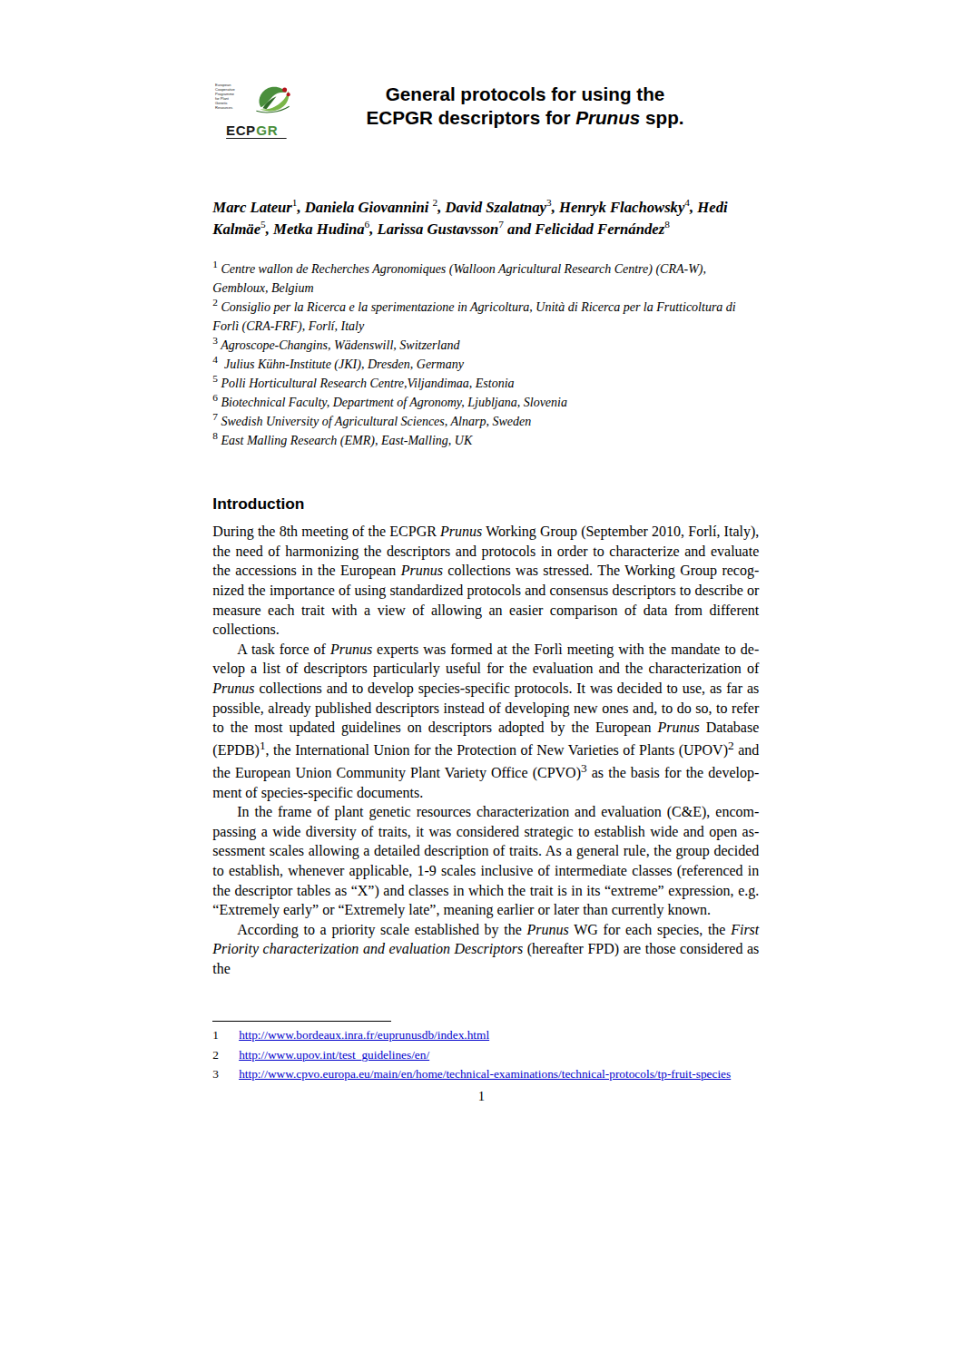European Cooperative Programme for Plant Genetic Resources ECP GR
General protocols for using the
ECPGR descriptors for Prunus spp.
Marc Lateur1, Daniela Giovannini 2, David Szalatnay3, Henryk Flachowsky4, Hedi Kalmäe5, Metka Hudina6, Larissa Gustavsson7 and Felicidad Fernández8
1 Centre wallon de Recherches Agronomiques (Walloon Agricultural Research Centre) (CRA-W), Gembloux, Belgium
2 Consiglio per la Ricerca e la sperimentazione in Agricoltura, Unità di Ricerca per la Frutticoltura di Forlì (CRA-FRF), Forlí, Italy
3 Agroscope-Changins, Wädenswill, Switzerland
4 Julius Kühn-Institute (JKI), Dresden, Germany
5 Polli Horticultural Research Centre,Viljandimaa, Estonia
6 Biotechnical Faculty, Department of Agronomy, Ljubljana, Slovenia
7 Swedish University of Agricultural Sciences, Alnarp, Sweden
8 East Malling Research (EMR), East-Malling, UK
Introduction
During the 8th meeting of the ECPGR Prunus Working Group (September 2010, Forlí, Italy), the need of harmonizing the descriptors and protocols in order to characterize and evaluate the accessions in the European Prunus collections was stressed. The Working Group recognized the importance of using standardized protocols and consensus descriptors to describe or measure each trait with a view of allowing an easier comparison of data from different collections.
A task force of Prunus experts was formed at the Forlì meeting with the mandate to develop a list of descriptors particularly useful for the evaluation and the characterization of Prunus collections and to develop species-specific protocols. It was decided to use, as far as possible, already published descriptors instead of developing new ones and, to do so, to refer to the most updated guidelines on descriptors adopted by the European Prunus Database (EPDB)1, the International Union for the Protection of New Varieties of Plants (UPOV)2 and the European Union Community Plant Variety Office (CPVO)3 as the basis for the development of species-specific documents.
In the frame of plant genetic resources characterization and evaluation (C&E), encompassing a wide diversity of traits, it was considered strategic to establish wide and open assessment scales allowing a detailed description of traits. As a general rule, the group decided to establish, whenever applicable, 1-9 scales inclusive of intermediate classes (referenced in the descriptor tables as “X”) and classes in which the trait is in its “extreme” expression, e.g. “Extremely early” or “Extremely late”, meaning earlier or later than currently known.
According to a priority scale established by the Prunus WG for each species, the First Priority characterization and evaluation Descriptors (hereafter FPD) are those considered as the
1 http://www.bordeaux.inra.fr/euprunusdb/index.html
2 http://www.upov.int/test_guidelines/en/
3 http://www.cpvo.europa.eu/main/en/home/technical-examinations/technical-protocols/tp-fruit-species
1